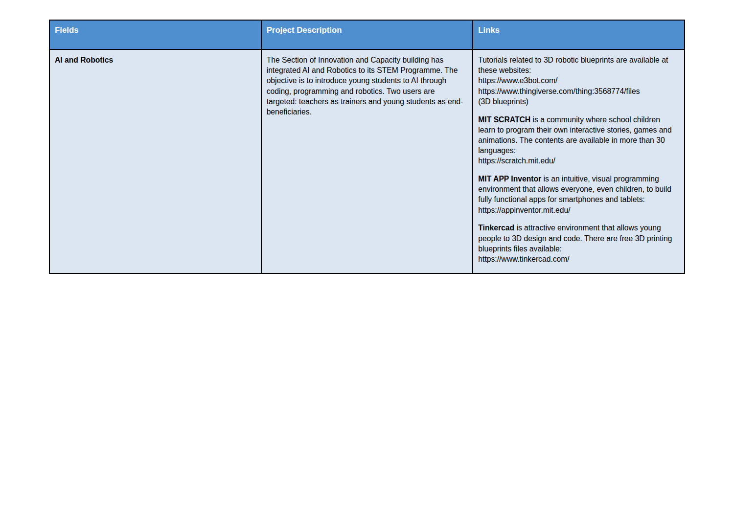| Fields | Project Description | Links |
| --- | --- | --- |
| AI and Robotics | The Section of Innovation and Capacity building has integrated AI and Robotics to its STEM Programme. The objective is to introduce young students to AI through coding, programming and robotics. Two users are targeted: teachers as trainers and young students as end-beneficiaries. | Tutorials related to 3D robotic blueprints are available at these websites: https://www.e3bot.com/ https://www.thingiverse.com/thing:3568774/files (3D blueprints) MIT SCRATCH is a community where school children learn to program their own interactive stories, games and animations. The contents are available in more than 30 languages: https://scratch.mit.edu/ MIT APP Inventor is an intuitive, visual pro­gramming environment that allows everyone, even children, to build fully func­tional apps for smartphones and tablets: https://appinventor.mit.edu/ Tinkercad is attractive environment that al­lows young people to 3D design and code. There are free 3D printing blueprints files available: https://www.tinkercad.com/ |